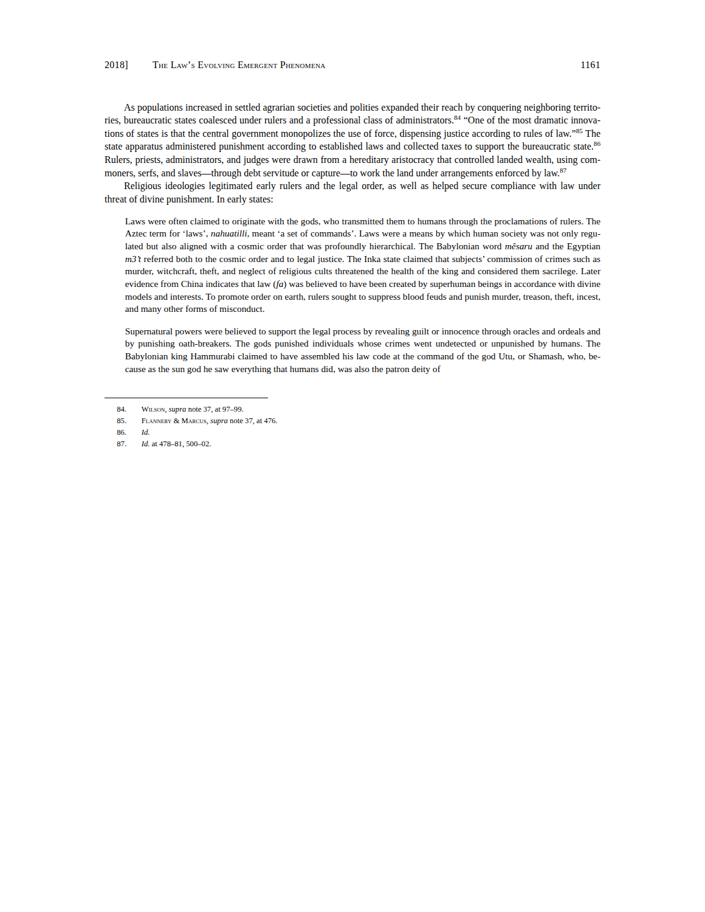2018] The Law’s Evolving Emergent Phenomena 1161
As populations increased in settled agrarian societies and polities expanded their reach by conquering neighboring territories, bureaucratic states coalesced under rulers and a professional class of administrators.84 “One of the most dramatic innovations of states is that the central government monopolizes the use of force, dispensing justice according to rules of law.”85 The state apparatus administered punishment according to established laws and collected taxes to support the bureaucratic state.86 Rulers, priests, administrators, and judges were drawn from a hereditary aristocracy that controlled landed wealth, using commoners, serfs, and slaves—through debt servitude or capture—to work the land under arrangements enforced by law.87
Religious ideologies legitimated early rulers and the legal order, as well as helped secure compliance with law under threat of divine punishment. In early states:
Laws were often claimed to originate with the gods, who transmitted them to humans through the proclamations of rulers. The Aztec term for ‘laws’, nahuatilli, meant ‘a set of commands’. Laws were a means by which human society was not only regulated but also aligned with a cosmic order that was profoundly hierarchical. The Babylonian word mêsaru and the Egyptian m3’t referred both to the cosmic order and to legal justice. The Inka state claimed that subjects’ commission of crimes such as murder, witchcraft, theft, and neglect of religious cults threatened the health of the king and considered them sacrilege. Later evidence from China indicates that law (fa) was believed to have been created by superhuman beings in accordance with divine models and interests. To promote order on earth, rulers sought to suppress blood feuds and punish murder, treason, theft, incest, and many other forms of misconduct.
Supernatural powers were believed to support the legal process by revealing guilt or innocence through oracles and ordeals and by punishing oath-breakers. The gods punished individuals whose crimes went undetected or unpunished by humans. The Babylonian king Hammurabi claimed to have assembled his law code at the command of the god Utu, or Shamash, who, because as the sun god he saw everything that humans did, was also the patron deity of
| 84. | Wilson , supra note 37, at 97–99. |
| 85. | Flannery & Marcus , supra note 37, at 476. |
| 86. | Id. |
| 87. | Id. at 478–81, 500–02. |